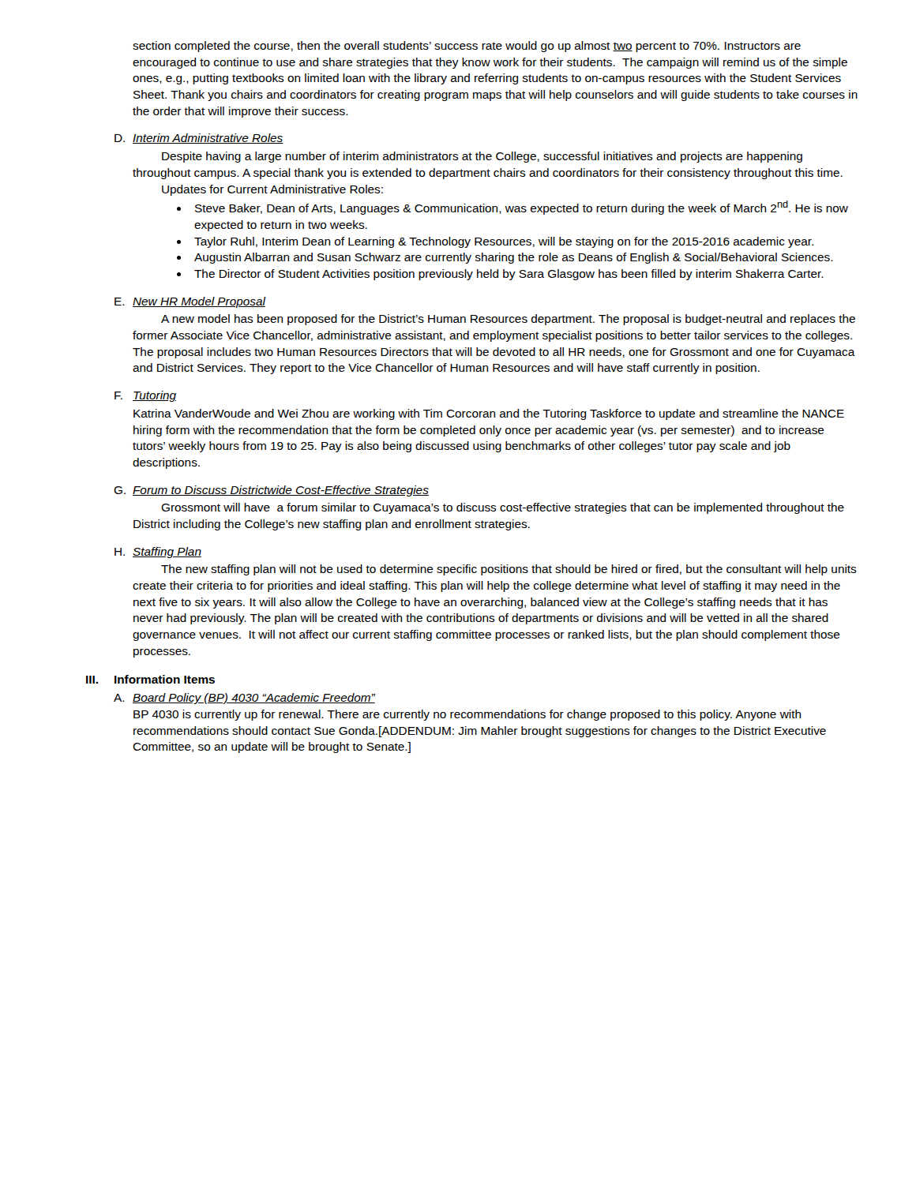section completed the course, then the overall students’ success rate would go up almost two percent to 70%. Instructors are encouraged to continue to use and share strategies that they know work for their students. The campaign will remind us of the simple ones, e.g., putting textbooks on limited loan with the library and referring students to on-campus resources with the Student Services Sheet. Thank you chairs and coordinators for creating program maps that will help counselors and will guide students to take courses in the order that will improve their success.
D. Interim Administrative Roles
Despite having a large number of interim administrators at the College, successful initiatives and projects are happening throughout campus. A special thank you is extended to department chairs and coordinators for their consistency throughout this time.
Updates for Current Administrative Roles:
Steve Baker, Dean of Arts, Languages & Communication, was expected to return during the week of March 2nd. He is now expected to return in two weeks.
Taylor Ruhl, Interim Dean of Learning & Technology Resources, will be staying on for the 2015-2016 academic year.
Augustin Albarran and Susan Schwarz are currently sharing the role as Deans of English & Social/Behavioral Sciences.
The Director of Student Activities position previously held by Sara Glasgow has been filled by interim Shakerra Carter.
E. New HR Model Proposal
A new model has been proposed for the District’s Human Resources department. The proposal is budget-neutral and replaces the former Associate Vice Chancellor, administrative assistant, and employment specialist positions to better tailor services to the colleges. The proposal includes two Human Resources Directors that will be devoted to all HR needs, one for Grossmont and one for Cuyamaca and District Services. They report to the Vice Chancellor of Human Resources and will have staff currently in position.
F. Tutoring
Katrina VanderWoude and Wei Zhou are working with Tim Corcoran and the Tutoring Taskforce to update and streamline the NANCE hiring form with the recommendation that the form be completed only once per academic year (vs. per semester) and to increase tutors’ weekly hours from 19 to 25. Pay is also being discussed using benchmarks of other colleges’ tutor pay scale and job descriptions.
G. Forum to Discuss Districtwide Cost-Effective Strategies
Grossmont will have a forum similar to Cuyamaca’s to discuss cost-effective strategies that can be implemented throughout the District including the College’s new staffing plan and enrollment strategies.
H. Staffing Plan
The new staffing plan will not be used to determine specific positions that should be hired or fired, but the consultant will help units create their criteria to for priorities and ideal staffing. This plan will help the college determine what level of staffing it may need in the next five to six years. It will also allow the College to have an overarching, balanced view at the College’s staffing needs that it has never had previously. The plan will be created with the contributions of departments or divisions and will be vetted in all the shared governance venues. It will not affect our current staffing committee processes or ranked lists, but the plan should complement those processes.
III.
Information Items
A. Board Policy (BP) 4030 “Academic Freedom”
BP 4030 is currently up for renewal. There are currently no recommendations for change proposed to this policy. Anyone with recommendations should contact Sue Gonda.[ADDENDUM: Jim Mahler brought suggestions for changes to the District Executive Committee, so an update will be brought to Senate.]